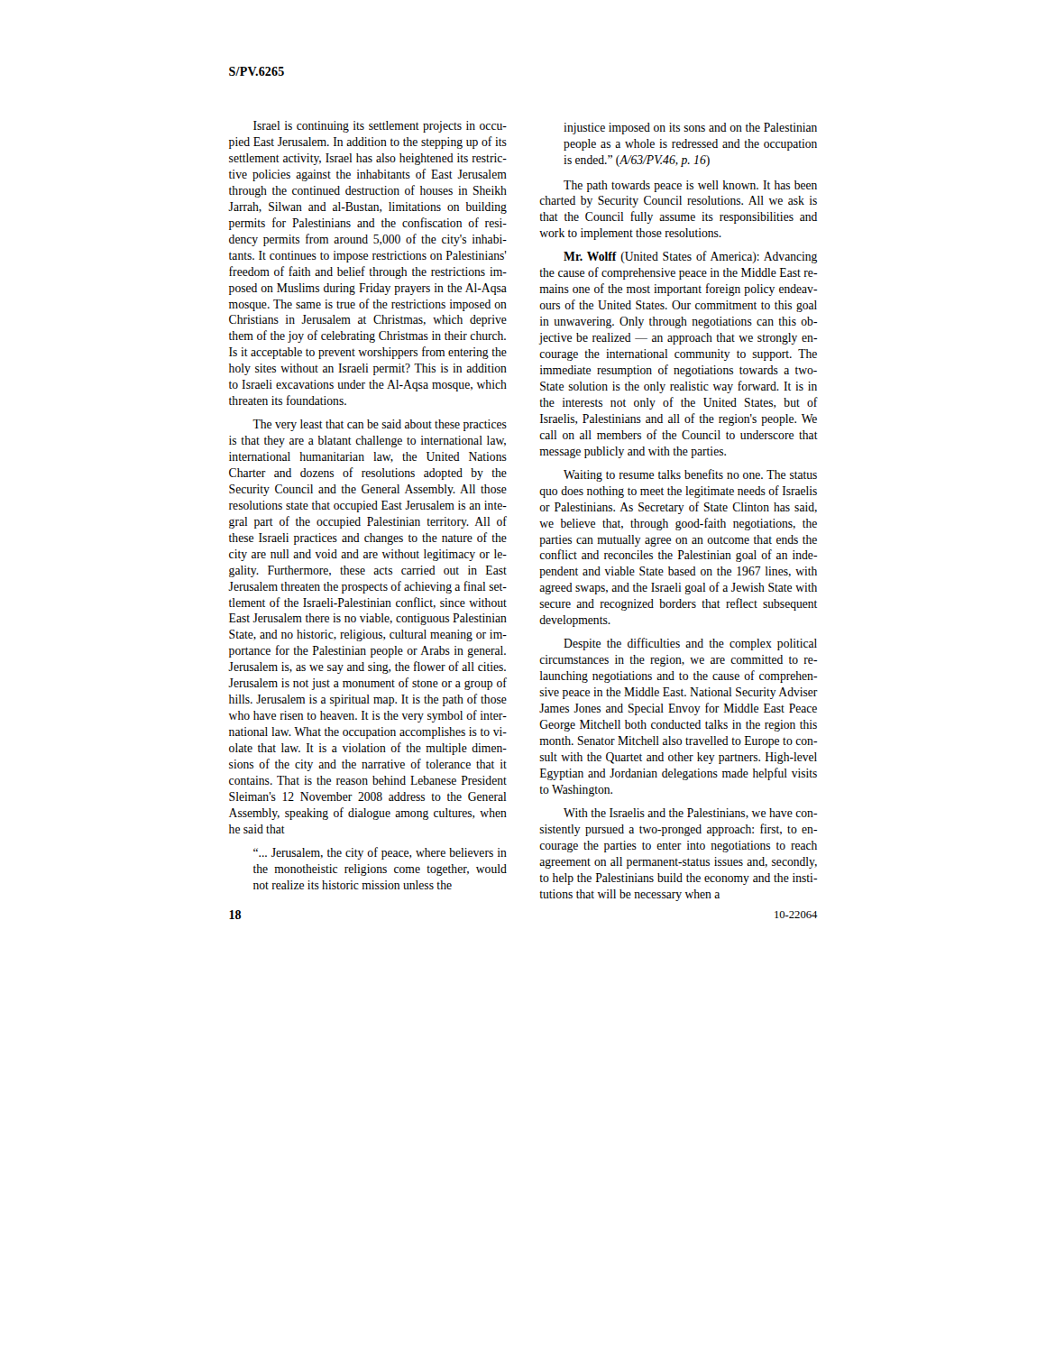S/PV.6265
Israel is continuing its settlement projects in occupied East Jerusalem. In addition to the stepping up of its settlement activity, Israel has also heightened its restrictive policies against the inhabitants of East Jerusalem through the continued destruction of houses in Sheikh Jarrah, Silwan and al-Bustan, limitations on building permits for Palestinians and the confiscation of residency permits from around 5,000 of the city's inhabitants. It continues to impose restrictions on Palestinians' freedom of faith and belief through the restrictions imposed on Muslims during Friday prayers in the Al-Aqsa mosque. The same is true of the restrictions imposed on Christians in Jerusalem at Christmas, which deprive them of the joy of celebrating Christmas in their church. Is it acceptable to prevent worshippers from entering the holy sites without an Israeli permit? This is in addition to Israeli excavations under the Al-Aqsa mosque, which threaten its foundations.
The very least that can be said about these practices is that they are a blatant challenge to international law, international humanitarian law, the United Nations Charter and dozens of resolutions adopted by the Security Council and the General Assembly. All those resolutions state that occupied East Jerusalem is an integral part of the occupied Palestinian territory. All of these Israeli practices and changes to the nature of the city are null and void and are without legitimacy or legality. Furthermore, these acts carried out in East Jerusalem threaten the prospects of achieving a final settlement of the Israeli-Palestinian conflict, since without East Jerusalem there is no viable, contiguous Palestinian State, and no historic, religious, cultural meaning or importance for the Palestinian people or Arabs in general. Jerusalem is, as we say and sing, the flower of all cities. Jerusalem is not just a monument of stone or a group of hills. Jerusalem is a spiritual map. It is the path of those who have risen to heaven. It is the very symbol of international law. What the occupation accomplishes is to violate that law. It is a violation of the multiple dimensions of the city and the narrative of tolerance that it contains. That is the reason behind Lebanese President Sleiman's 12 November 2008 address to the General Assembly, speaking of dialogue among cultures, when he said that
“... Jerusalem, the city of peace, where believers in the monotheistic religions come together, would not realize its historic mission unless the
injustice imposed on its sons and on the Palestinian people as a whole is redressed and the occupation is ended.” (A/63/PV.46, p. 16)
The path towards peace is well known. It has been charted by Security Council resolutions. All we ask is that the Council fully assume its responsibilities and work to implement those resolutions.
Mr. Wolff (United States of America): Advancing the cause of comprehensive peace in the Middle East remains one of the most important foreign policy endeavours of the United States. Our commitment to this goal in unwavering. Only through negotiations can this objective be realized — an approach that we strongly encourage the international community to support. The immediate resumption of negotiations towards a two-State solution is the only realistic way forward. It is in the interests not only of the United States, but of Israelis, Palestinians and all of the region's people. We call on all members of the Council to underscore that message publicly and with the parties.
Waiting to resume talks benefits no one. The status quo does nothing to meet the legitimate needs of Israelis or Palestinians. As Secretary of State Clinton has said, we believe that, through good-faith negotiations, the parties can mutually agree on an outcome that ends the conflict and reconciles the Palestinian goal of an independent and viable State based on the 1967 lines, with agreed swaps, and the Israeli goal of a Jewish State with secure and recognized borders that reflect subsequent developments.
Despite the difficulties and the complex political circumstances in the region, we are committed to relaunching negotiations and to the cause of comprehensive peace in the Middle East. National Security Adviser James Jones and Special Envoy for Middle East Peace George Mitchell both conducted talks in the region this month. Senator Mitchell also travelled to Europe to consult with the Quartet and other key partners. High-level Egyptian and Jordanian delegations made helpful visits to Washington.
With the Israelis and the Palestinians, we have consistently pursued a two-pronged approach: first, to encourage the parties to enter into negotiations to reach agreement on all permanent-status issues and, secondly, to help the Palestinians build the economy and the institutions that will be necessary when a
18 10-22064